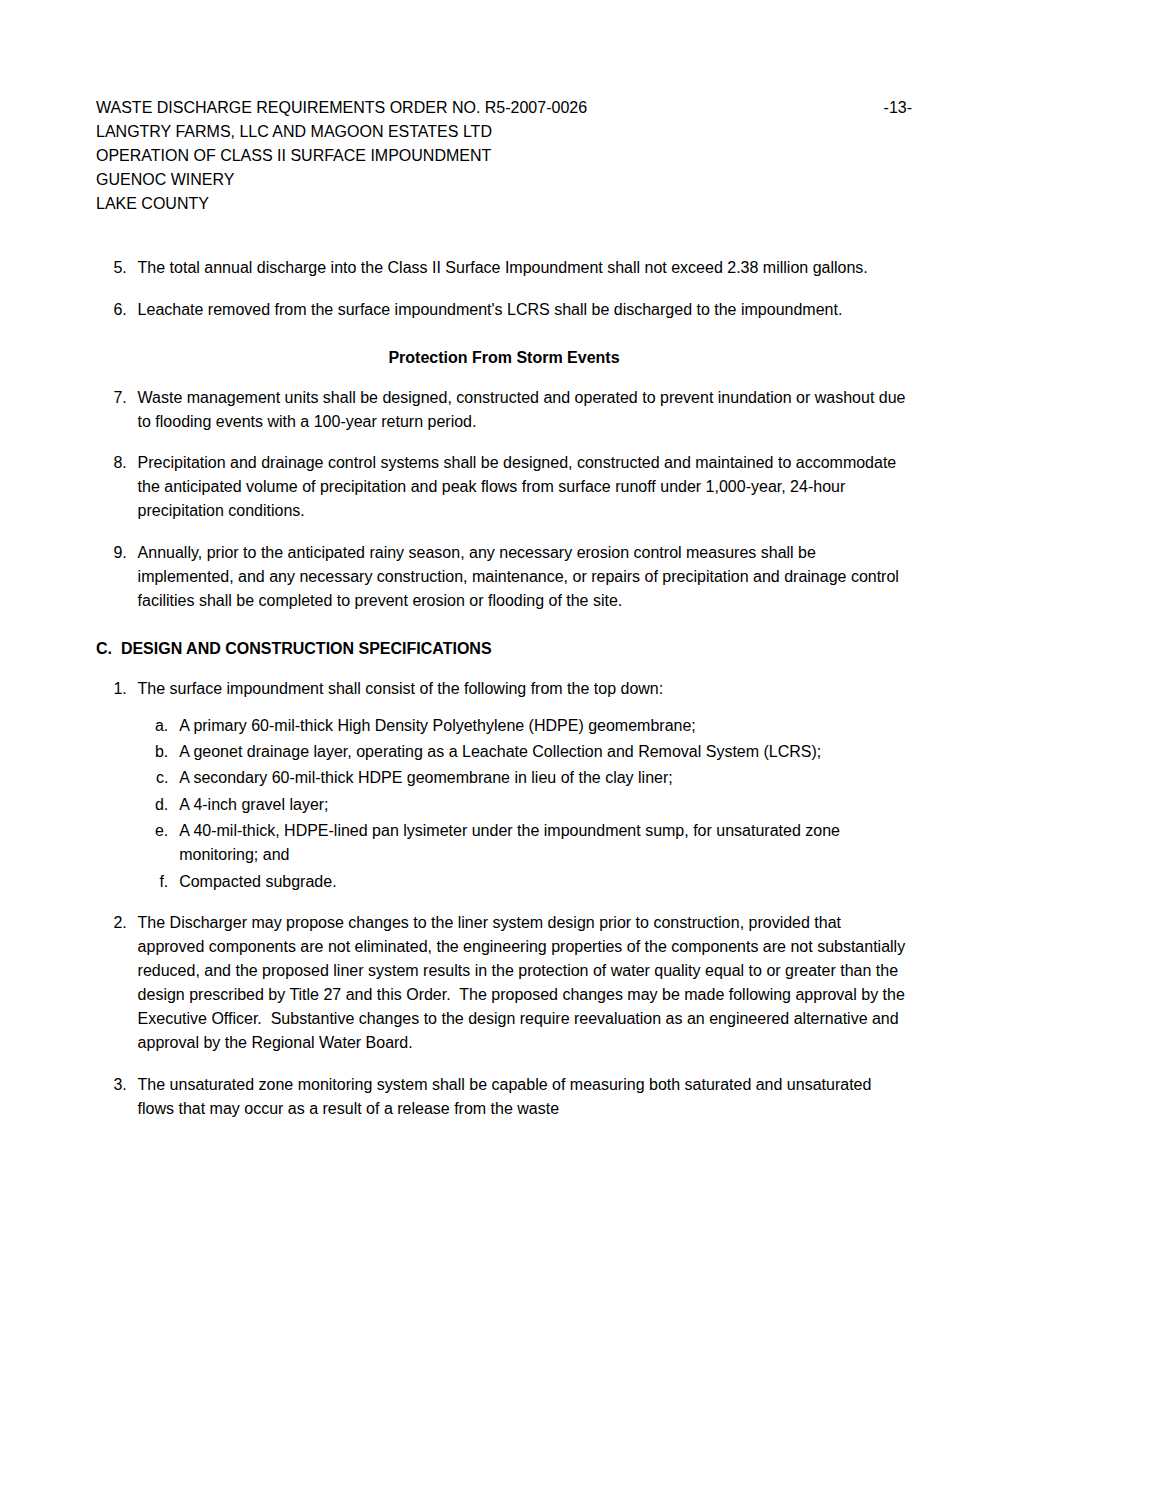WASTE DISCHARGE REQUIREMENTS ORDER NO. R5-2007-0026 -13-
LANGTRY FARMS, LLC AND MAGOON ESTATES LTD
OPERATION OF CLASS II SURFACE IMPOUNDMENT
GUENOC WINERY
LAKE COUNTY
The total annual discharge into the Class II Surface Impoundment shall not exceed 2.38 million gallons.
Leachate removed from the surface impoundment's LCRS shall be discharged to the impoundment.
Protection From Storm Events
Waste management units shall be designed, constructed and operated to prevent inundation or washout due to flooding events with a 100-year return period.
Precipitation and drainage control systems shall be designed, constructed and maintained to accommodate the anticipated volume of precipitation and peak flows from surface runoff under 1,000-year, 24-hour precipitation conditions.
Annually, prior to the anticipated rainy season, any necessary erosion control measures shall be implemented, and any necessary construction, maintenance, or repairs of precipitation and drainage control facilities shall be completed to prevent erosion or flooding of the site.
C. DESIGN AND CONSTRUCTION SPECIFICATIONS
The surface impoundment shall consist of the following from the top down:
A primary 60-mil-thick High Density Polyethylene (HDPE) geomembrane;
A geonet drainage layer, operating as a Leachate Collection and Removal System (LCRS);
A secondary 60-mil-thick HDPE geomembrane in lieu of the clay liner;
A 4-inch gravel layer;
A 40-mil-thick, HDPE-lined pan lysimeter under the impoundment sump, for unsaturated zone monitoring; and
Compacted subgrade.
The Discharger may propose changes to the liner system design prior to construction, provided that approved components are not eliminated, the engineering properties of the components are not substantially reduced, and the proposed liner system results in the protection of water quality equal to or greater than the design prescribed by Title 27 and this Order. The proposed changes may be made following approval by the Executive Officer. Substantive changes to the design require reevaluation as an engineered alternative and approval by the Regional Water Board.
The unsaturated zone monitoring system shall be capable of measuring both saturated and unsaturated flows that may occur as a result of a release from the waste